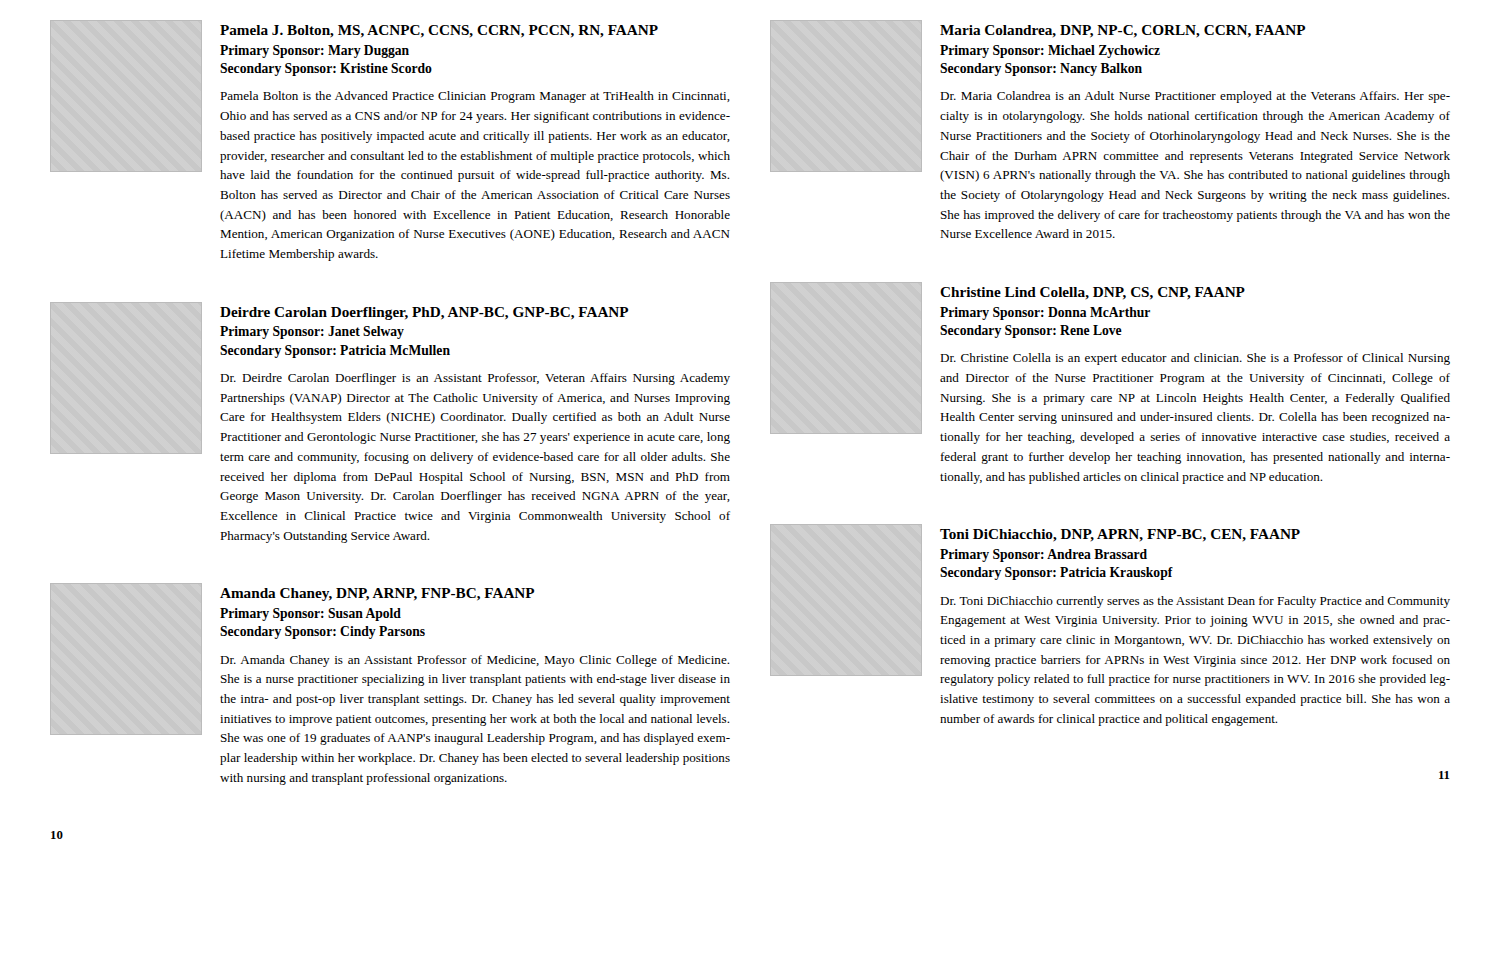Pamela J. Bolton, MS, ACNPC, CCNS, CCRN, PCCN, RN, FAANP
Primary Sponsor: Mary Duggan
Secondary Sponsor: Kristine Scordo
Pamela Bolton is the Advanced Practice Clinician Program Manager at TriHealth in Cincinnati, Ohio and has served as a CNS and/or NP for 24 years. Her significant contributions in evidence-based practice has positively impacted acute and critically ill patients. Her work as an educator, provider, researcher and consultant led to the establishment of multiple practice protocols, which have laid the foundation for the continued pursuit of wide-spread full-practice authority. Ms. Bolton has served as Director and Chair of the American Association of Critical Care Nurses (AACN) and has been honored with Excellence in Patient Education, Research Honorable Mention, American Organization of Nurse Executives (AONE) Education, Research and AACN Lifetime Membership awards.
Deirdre Carolan Doerflinger, PhD, ANP-BC, GNP-BC, FAANP
Primary Sponsor: Janet Selway
Secondary Sponsor: Patricia McMullen
Dr. Deirdre Carolan Doerflinger is an Assistant Professor, Veteran Affairs Nursing Academy Partnerships (VANAP) Director at The Catholic University of America, and Nurses Improving Care for Healthsystem Elders (NICHE) Coordinator. Dually certified as both an Adult Nurse Practitioner and Gerontologic Nurse Practitioner, she has 27 years' experience in acute care, long term care and community, focusing on delivery of evidence-based care for all older adults. She received her diploma from DePaul Hospital School of Nursing, BSN, MSN and PhD from George Mason University. Dr. Carolan Doerflinger has received NGNA APRN of the year, Excellence in Clinical Practice twice and Virginia Commonwealth University School of Pharmacy's Outstanding Service Award.
Amanda Chaney, DNP, ARNP, FNP-BC, FAANP
Primary Sponsor: Susan Apold
Secondary Sponsor: Cindy Parsons
Dr. Amanda Chaney is an Assistant Professor of Medicine, Mayo Clinic College of Medicine. She is a nurse practitioner specializing in liver transplant patients with end-stage liver disease in the intra- and post-op liver transplant settings. Dr. Chaney has led several quality improvement initiatives to improve patient outcomes, presenting her work at both the local and national levels. She was one of 19 graduates of AANP's inaugural Leadership Program, and has displayed exemplar leadership within her workplace. Dr. Chaney has been elected to several leadership positions with nursing and transplant professional organizations.
10
Maria Colandrea, DNP, NP-C, CORLN, CCRN, FAANP
Primary Sponsor: Michael Zychowicz
Secondary Sponsor: Nancy Balkon
Dr. Maria Colandrea is an Adult Nurse Practitioner employed at the Veterans Affairs. Her specialty is in otolaryngology. She holds national certification through the American Academy of Nurse Practitioners and the Society of Otorhinolaryngology Head and Neck Nurses. She is the Chair of the Durham APRN committee and represents Veterans Integrated Service Network (VISN) 6 APRN's nationally through the VA. She has contributed to national guidelines through the Society of Otolaryngology Head and Neck Surgeons by writing the neck mass guidelines. She has improved the delivery of care for tracheostomy patients through the VA and has won the Nurse Excellence Award in 2015.
Christine Lind Colella, DNP, CS, CNP, FAANP
Primary Sponsor: Donna McArthur
Secondary Sponsor: Rene Love
Dr. Christine Colella is an expert educator and clinician. She is a Professor of Clinical Nursing and Director of the Nurse Practitioner Program at the University of Cincinnati, College of Nursing. She is a primary care NP at Lincoln Heights Health Center, a Federally Qualified Health Center serving uninsured and under-insured clients. Dr. Colella has been recognized nationally for her teaching, developed a series of innovative interactive case studies, received a federal grant to further develop her teaching innovation, has presented nationally and internationally, and has published articles on clinical practice and NP education.
Toni DiChiacchio, DNP, APRN, FNP-BC, CEN, FAANP
Primary Sponsor: Andrea Brassard
Secondary Sponsor: Patricia Krauskopf
Dr. Toni DiChiacchio currently serves as the Assistant Dean for Faculty Practice and Community Engagement at West Virginia University. Prior to joining WVU in 2015, she owned and practiced in a primary care clinic in Morgantown, WV. Dr. DiChiacchio has worked extensively on removing practice barriers for APRNs in West Virginia since 2012. Her DNP work focused on regulatory policy related to full practice for nurse practitioners in WV. In 2016 she provided legislative testimony to several committees on a successful expanded practice bill. She has won a number of awards for clinical practice and political engagement.
11